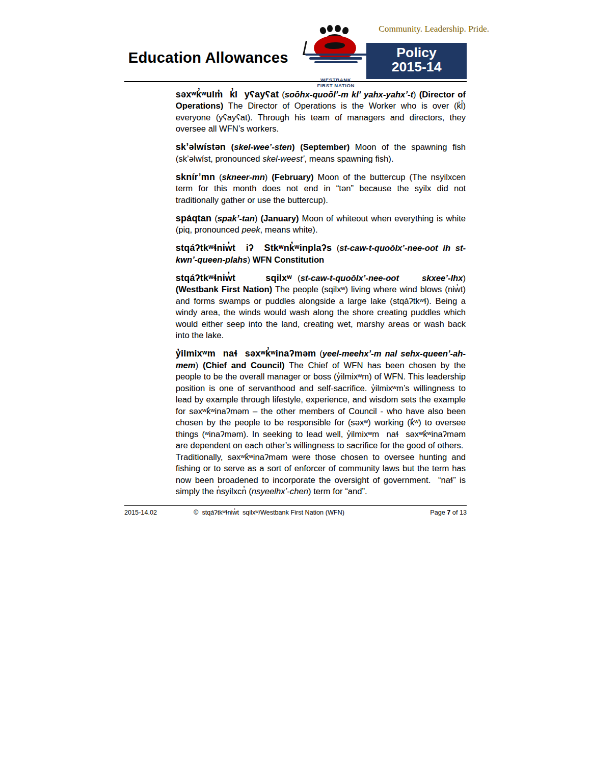Education Allowances
WESTBANK
FIRST NATION
Community. Leadership. Pride.
Policy
2015-14
səxʷk̓ʷulm̓ k̓l yʕayʕat (soōhx-quoōl’-m kl’ yahx-yahx’-t) (Director of Operations) The Director of Operations is the Worker who is over (k̓l̓) everyone (yʕayʕat). Through his team of managers and directors, they oversee all WFN’s workers.
sk’əlwístən (skel-wee’-sten) (September) Moon of the spawning fish (sk’əlwíst, pronounced skel-weest’, means spawning fish).
sknír’mn (skneer-mn) (February) Moon of the buttercup (The nsyilxcen term for this month does not end in “tən” because the syilx did not traditionally gather or use the buttercup).
spáqtan (spak’-tan) (January) Moon of whiteout when everything is white (piq, pronounced peek, means white).
stqáʔtkʷɬniw̓t iʔ Stkʷnk̓ʷinplaʔs (st-caw-t-quoōlx’-nee-oot ih st-kwn’-queen-plahs) WFN Constitution
stqáʔtkʷɬniw̓t sqilxʷ (st-caw-t-quoōlx’-nee-oot skxee’-lhx) (Westbank First Nation) The people (sqilxʷ) living where wind blows (niw̓t) and forms swamps or puddles alongside a large lake (stqáʔtkʷɬ). Being a windy area, the winds would wash along the shore creating puddles which would either seep into the land, creating wet, marshy areas or wash back into the lake.
y̓ilmixʷm naɬ səxʷk̓ʷinaʔməm (yeel-meehx’-m nal sehx-queen’-ah-mem) (Chief and Council) The Chief of WFN has been chosen by the people to be the overall manager or boss (y̓ilmixʷm) of WFN. This leadership position is one of servanthood and self-sacrifice. y̓ilmixʷm’s willingness to lead by example through lifestyle, experience, and wisdom sets the example for səxʷk̓ʷinaʔməm – the other members of Council - who have also been chosen by the people to be responsible for (səxʷ) working (k̓ʷ) to oversee things (ʷinaʔməm). In seeking to lead well, y̓ilmixʷm naɬ səxʷk̓ʷinaʔməm are dependent on each other’s willingness to sacrifice for the good of others. Traditionally, səxʷk̓ʷinaʔməm were those chosen to oversee hunting and fishing or to serve as a sort of enforcer of community laws but the term has now been broadened to incorporate the oversight of government. “naɬ” is simply the n̓syilxcn̓ (nsyeelhx’-chen) term for “and”.
2015-14.02
© stqáʔtkʷɬniw̓t sqilxʷ/Westbank First Nation (WFN)
Page 7 of 13